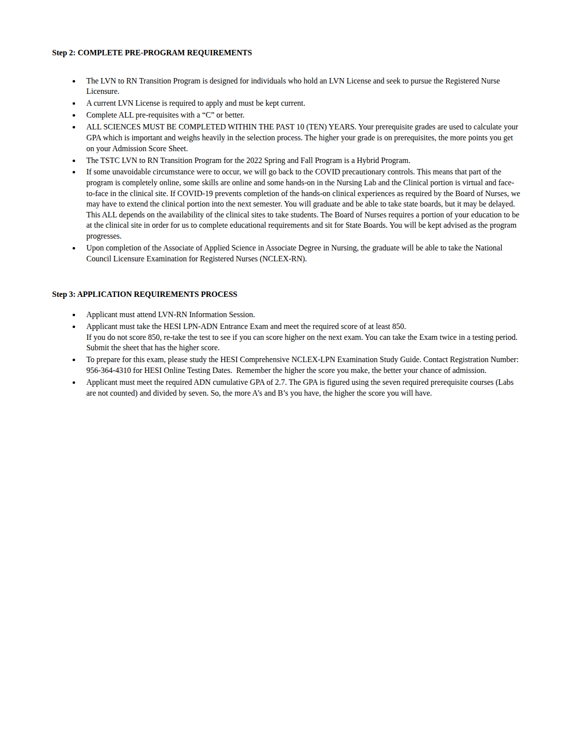Step 2: COMPLETE PRE-PROGRAM REQUIREMENTS
The LVN to RN Transition Program is designed for individuals who hold an LVN License and seek to pursue the Registered Nurse Licensure.
A current LVN License is required to apply and must be kept current.
Complete ALL pre-requisites with a “C” or better.
ALL SCIENCES MUST BE COMPLETED WITHIN THE PAST 10 (TEN) YEARS. Your prerequisite grades are used to calculate your GPA which is important and weighs heavily in the selection process. The higher your grade is on prerequisites, the more points you get on your Admission Score Sheet.
The TSTC LVN to RN Transition Program for the 2022 Spring and Fall Program is a Hybrid Program.
If some unavoidable circumstance were to occur, we will go back to the COVID precautionary controls. This means that part of the program is completely online, some skills are online and some hands-on in the Nursing Lab and the Clinical portion is virtual and face-to-face in the clinical site. If COVID-19 prevents completion of the hands-on clinical experiences as required by the Board of Nurses, we may have to extend the clinical portion into the next semester. You will graduate and be able to take state boards, but it may be delayed. This ALL depends on the availability of the clinical sites to take students. The Board of Nurses requires a portion of your education to be at the clinical site in order for us to complete educational requirements and sit for State Boards. You will be kept advised as the program progresses.
Upon completion of the Associate of Applied Science in Associate Degree in Nursing, the graduate will be able to take the National Council Licensure Examination for Registered Nurses (NCLEX-RN).
Step 3: APPLICATION REQUIREMENTS PROCESS
Applicant must attend LVN-RN Information Session.
Applicant must take the HESI LPN-ADN Entrance Exam and meet the required score of at least 850.
If you do not score 850, re-take the test to see if you can score higher on the next exam. You can take the Exam twice in a testing period. Submit the sheet that has the higher score.
To prepare for this exam, please study the HESI Comprehensive NCLEX-LPN Examination Study Guide. Contact Registration Number: 956-364-4310 for HESI Online Testing Dates. Remember the higher the score you make, the better your chance of admission.
Applicant must meet the required ADN cumulative GPA of 2.7. The GPA is figured using the seven required prerequisite courses (Labs are not counted) and divided by seven. So, the more A’s and B’s you have, the higher the score you will have.